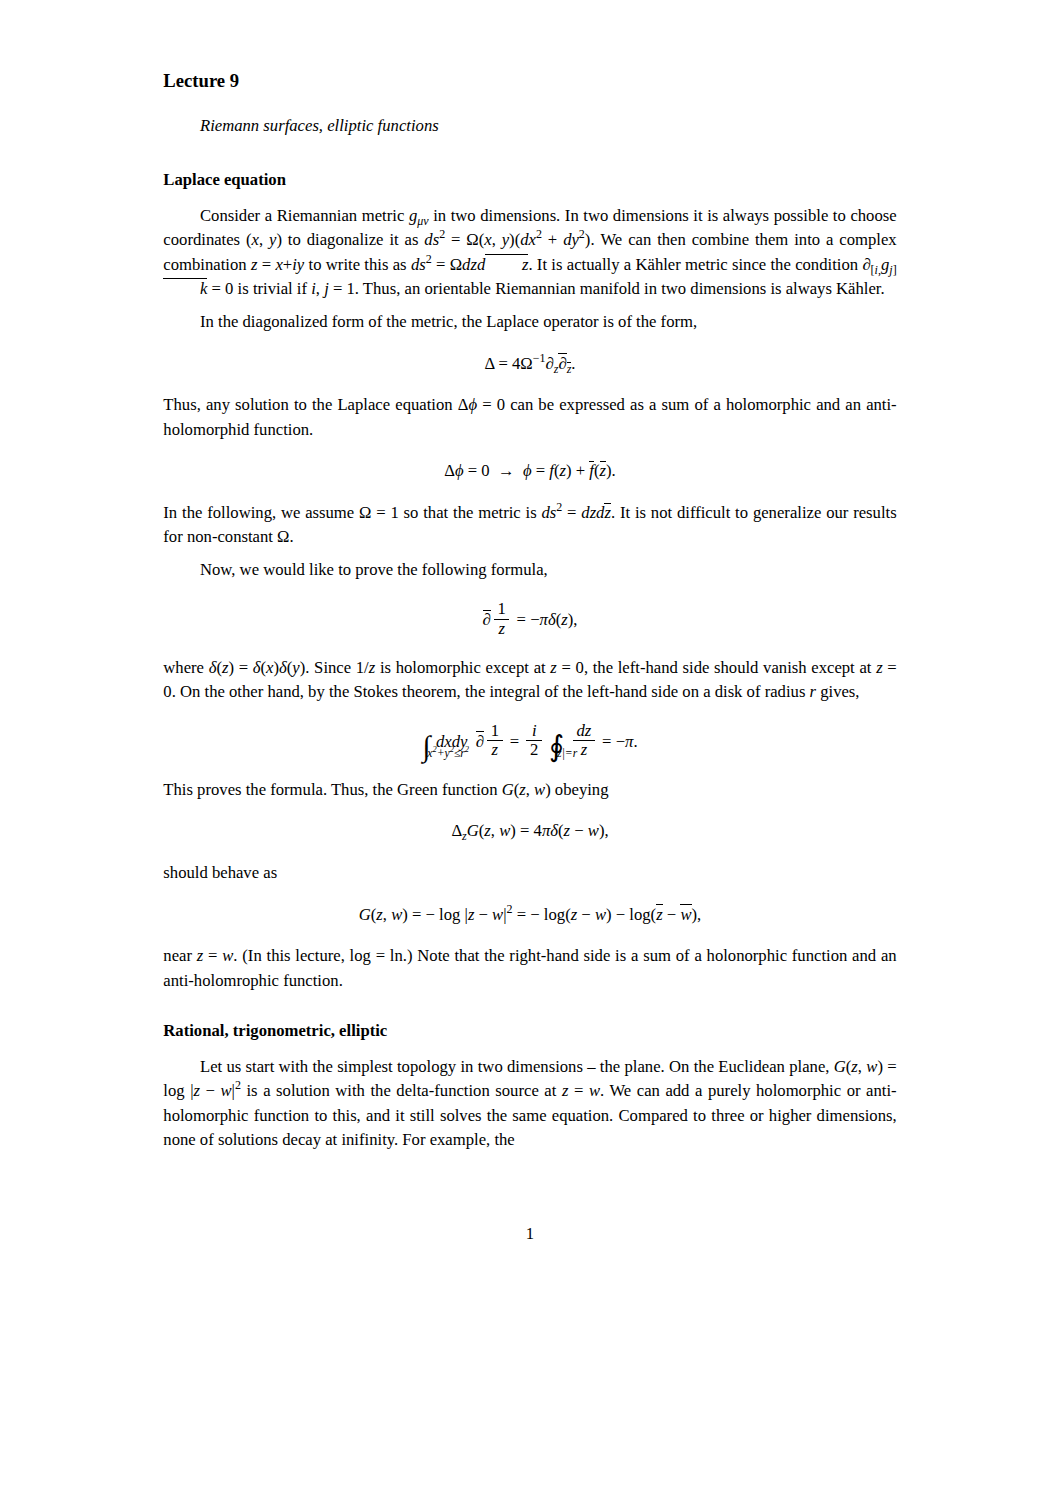Lecture 9
Riemann surfaces, elliptic functions
Laplace equation
Consider a Riemannian metric gμν in two dimensions. In two dimensions it is always possible to choose coordinates (x, y) to diagonalize it as ds2 = Ω(x, y)(dx2 + dy2). We can then combine them into a complex combination z = x+iy to write this as ds2 = Ωdzdz. It is actually a Kähler metric since the condition ∂[i,gj]k = 0 is trivial if i, j = 1. Thus, an orientable Riemannian manifold in two dimensions is always Kähler.
In the diagonalized form of the metric, the Laplace operator is of the form,
Δ = 4Ω−1∂z∂z.
Thus, any solution to the Laplace equation Δϕ = 0 can be expressed as a sum of a holomorphic and an anti-holomorphid function.
Δϕ = 0 → ϕ = f(z) + f(z).
In the following, we assume Ω = 1 so that the metric is ds2 = dzdz. It is not difficult to generalize our results for non-constant Ω.
Now, we would like to prove the following formula,
∂1 z = −πδ(z),
where δ(z) = δ(x)δ(y). Since 1/z is holomorphic except at z = 0, the left-hand side should vanish except at z = 0. On the other hand, by the Stokes theorem, the integral of the left-hand side on a disk of radius r gives,
∫x2+y2≤r2 dxdy ∂1 z = i 2 ∮|z|=r dz z = −π.
This proves the formula. Thus, the Green function G(z, w) obeying
ΔzG(z, w) = 4πδ(z − w),
should behave as
G(z, w) = − log |z − w|2 = − log(z − w) − log(z − w),
near z = w. (In this lecture, log = ln.) Note that the right-hand side is a sum of a holonorphic function and an anti-holomrophic function.
Rational, trigonometric, elliptic
Let us start with the simplest topology in two dimensions – the plane. On the Euclidean plane, G(z, w) = log |z − w|2 is a solution with the delta-function source at z = w. We can add a purely holomorphic or anti-holomorphic function to this, and it still solves the same equation. Compared to three or higher dimensions, none of solutions decay at inifinity. For example, the
1